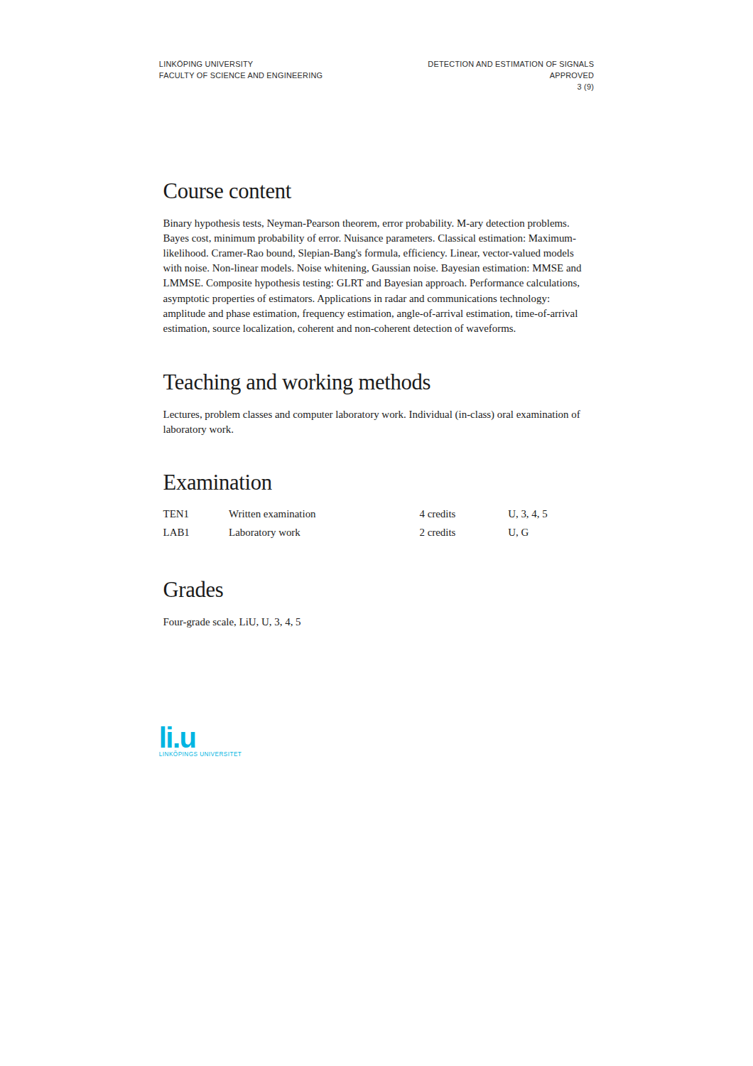LINKÖPING UNIVERSITY
FACULTY OF SCIENCE AND ENGINEERING
DETECTION AND ESTIMATION OF SIGNALS
APPROVED
3 (9)
Course content
Binary hypothesis tests, Neyman-Pearson theorem, error probability. M-ary detection problems. Bayes cost, minimum probability of error. Nuisance parameters. Classical estimation: Maximum-likelihood. Cramer-Rao bound, Slepian-Bang's formula, efficiency. Linear, vector-valued models with noise. Non-linear models. Noise whitening, Gaussian noise. Bayesian estimation: MMSE and LMMSE. Composite hypothesis testing: GLRT and Bayesian approach. Performance calculations, asymptotic properties of estimators. Applications in radar and communications technology: amplitude and phase estimation, frequency estimation, angle-of-arrival estimation, time-of-arrival estimation, source localization, coherent and non-coherent detection of waveforms.
Teaching and working methods
Lectures, problem classes and computer laboratory work. Individual (in-class) oral examination of laboratory work.
Examination
| TEN1 | Written examination | 4 credits | U, 3, 4, 5 |
| LAB1 | Laboratory work | 2 credits | U, G |
Grades
Four-grade scale, LiU, U, 3, 4, 5
li. u
LINKÖPINGS UNIVERSITET